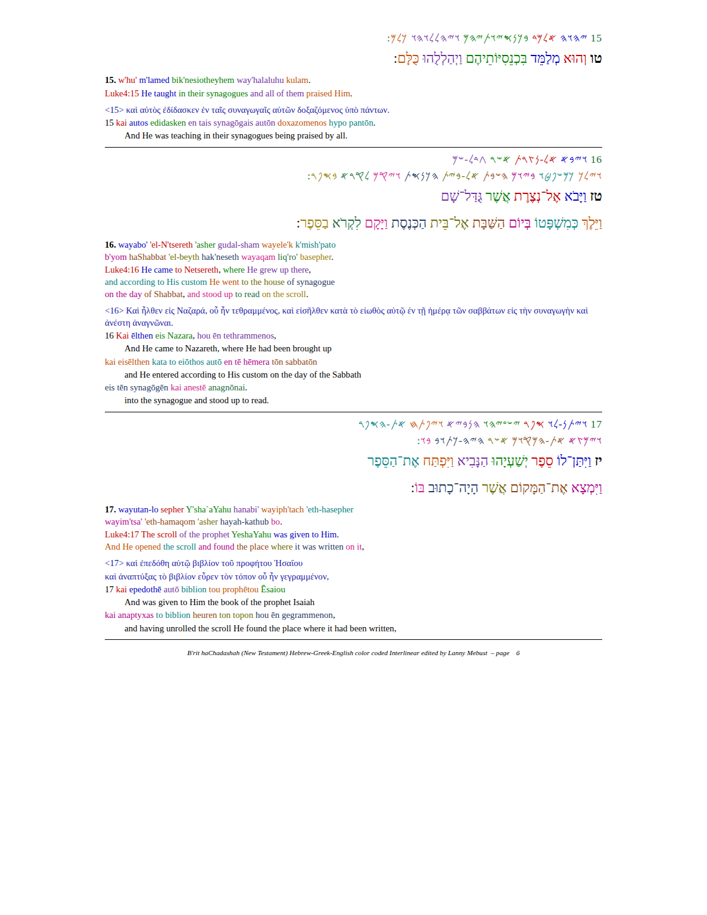15 𐤉𐤄𐤅𐤄 𐤀𐤋𐤌𐤃 𐤁𐤊𐤍𐤎𐤉𐤅𐤕𐤉𐤄𐤌 𐤅𐤉𐤄𐤋𐤋𐤅𐤄𐤅 𐤊𐤋𐤌:
טו וְהוּא מְלַמֵּד בִּכְנֵסִיּוֹתֵיהֶם וַיְהַלְלֻהוּ כֻּלָּם:
15. w'hu' m'lamed bik'nesiotheyhem way'halaluhu kulam.
Luke4:15 He taught in their synagogues and all of them praised Him.
<15> καὶ αὐτὸς ἐδίδασκεν ἐν ταῖς συναγωγαῖς αὐτῶν δοξαζόμενος ὑπὸ πάντων.
15 kai autos edidasken en tais synagōgais autōn doxazomenos hypo pantōn.
And He was teaching in their synagogues being praised by all.
16 𐤅𐤉𐤁𐤀 𐤀𐤋-𐤍𐤑𐤓𐤕 𐤀𐤔𐤓 𐤂𐤃𐤋-𐤔𐤌
𐤅𐤉𐤋𐤊 𐤊𐤌𐤔𐤐𐤈𐤅 𐤁𐤉𐤅𐤌 𐤄𐤔𐤁𐤕 𐤀𐤋-𐤁𐤉𐤕 𐤄𐤊𐤍𐤎𐤕 𐤅𐤉𐤒𐤌 𐤋𐤒𐤓𐤀 𐤁𐤎𐤐𐤓:
טז וַיָּבֹא אֶל־נְצֶרֶת אֲשֶׁר גֻּדַּל־שָׁם
וַיֵּלֶךְ כְּמִשְׁפָּטוֹ בְּיוֹם הַשַּׁבָּת אֶל־בֵּית הַכְּנֶסֶת וַיָּקָם לִקְרֹא בַסֵּפֶר:
16. wayabo' 'el-N'tsereth 'asher gudal-sham wayele'k k'mish'pato
b'yom haShabbat 'el-beyth hak'neseth wayaqam liq'ro' basepher.
Luke4:16 He came to Netsereth, where He grew up there,
and according to His custom He went to the house of synagogue
on the day of Shabbat, and stood up to read on the scroll.
<16> Καὶ ἦλθεν εἰς Ναζαρά, οὗ ἦν τεθραμμένος, καὶ εἰσῆλθεν κατὰ τὸ εἰωθὸς αὐτῷ ἐν τῇ ἡμέρᾳ τῶν σαββάτων εἰς τὴν συναγωγὴν καὶ ἀνέστη ἀναγνῶναι.
16 Kai ēlthen eis Nazara, hou ēn tethrammenos,
And He came to Nazareth, where He had been brought up
kai eisēlthen kata to eiōthos autō en tē hēmera tōn sabbatōn
and He entered according to His custom on the day of the Sabbath
eis tēn synagōgēn kai anestē anagnōnai.
into the synagogue and stood up to read.
17 𐤅𐤉𐤕𐤍-𐤋𐤅 𐤎𐤐𐤓 𐤉𐤔𐤏𐤉𐤄𐤅 𐤄𐤍𐤁𐤉𐤀 𐤅𐤉𐤐𐤕𐤇 𐤀𐤕-𐤄𐤎𐤐𐤓
𐤅𐤉𐤌𐤑𐤀 𐤀𐤕-𐤄𐤌𐤒𐤅𐤌 𐤀𐤔𐤓 𐤄𐤉𐤄-𐤊𐤕𐤅𐤁 𐤁𐤅:
יז וַיִּתַּן־לוֹ סֵפֶר יְשַׁעְיָהוּ הַנָּבִיא וַיִּפְתַּח אֶת־הַסֵּפֶר
וַיִּמְצָא אֶת־הַמָּקוֹם אֲשֶׁר הָיָה־כָתוּב בּוֹ:
17. wayutan-lo sepher Y'sha`aYahu hanabi' wayiph'tach 'eth-hasepher
wayim'tsa' 'eth-hamaqom 'asher hayah-kathub bo.
Luke4:17 The scroll of the prophet YeshaYahu was given to Him.
And He opened the scroll and found the place where it was written on it,
<17> καὶ ἐπεδόθη αὐτῷ βιβλίον τοῦ προφήτου Ἠσαΐου
καὶ ἀναπτύξας τὸ βιβλίον εὗρεν τὸν τόπον οὗ ἦν γεγραμμένον,
17 kai epedothē autō biblion tou prophētou Ēsaiou
And was given to Him the book of the prophet Isaiah
kai anaptyxas to biblion heuren ton topon hou ēn gegrammenon,
and having unrolled the scroll He found the place where it had been written,
B'rit haChadashah (New Testament) Hebrew-Greek-English color coded Interlinear edited by Lanny Mebust – page 6